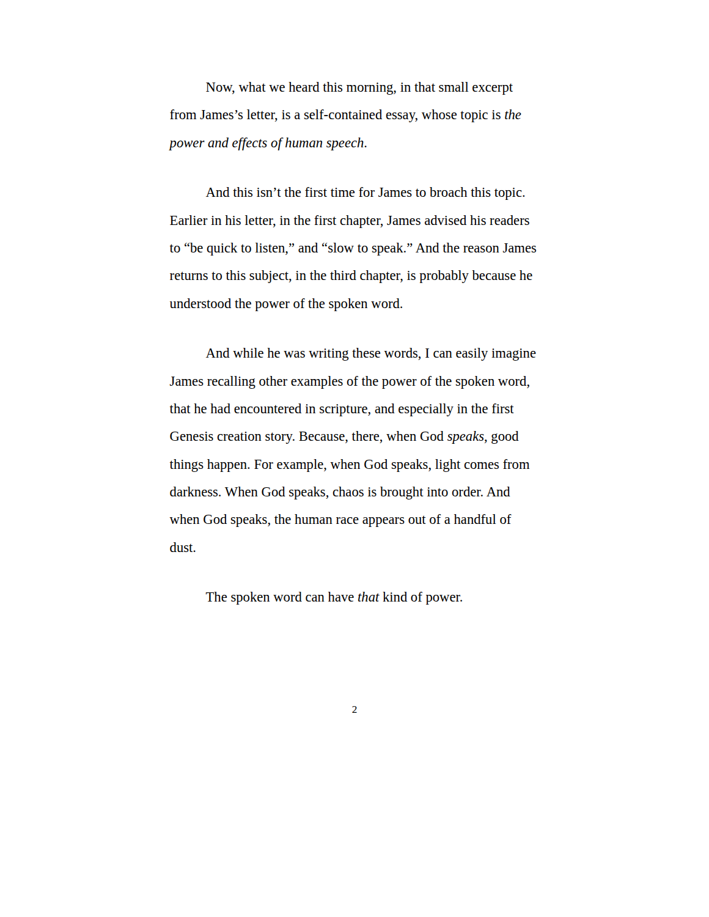Now, what we heard this morning, in that small excerpt from James’s letter, is a self-contained essay, whose topic is the power and effects of human speech.
And this isn’t the first time for James to broach this topic. Earlier in his letter, in the first chapter, James advised his readers to “be quick to listen,” and “slow to speak.” And the reason James returns to this subject, in the third chapter, is probably because he understood the power of the spoken word.
And while he was writing these words, I can easily imagine James recalling other examples of the power of the spoken word, that he had encountered in scripture, and especially in the first Genesis creation story. Because, there, when God speaks, good things happen. For example, when God speaks, light comes from darkness. When God speaks, chaos is brought into order. And when God speaks, the human race appears out of a handful of dust.
The spoken word can have that kind of power.
2